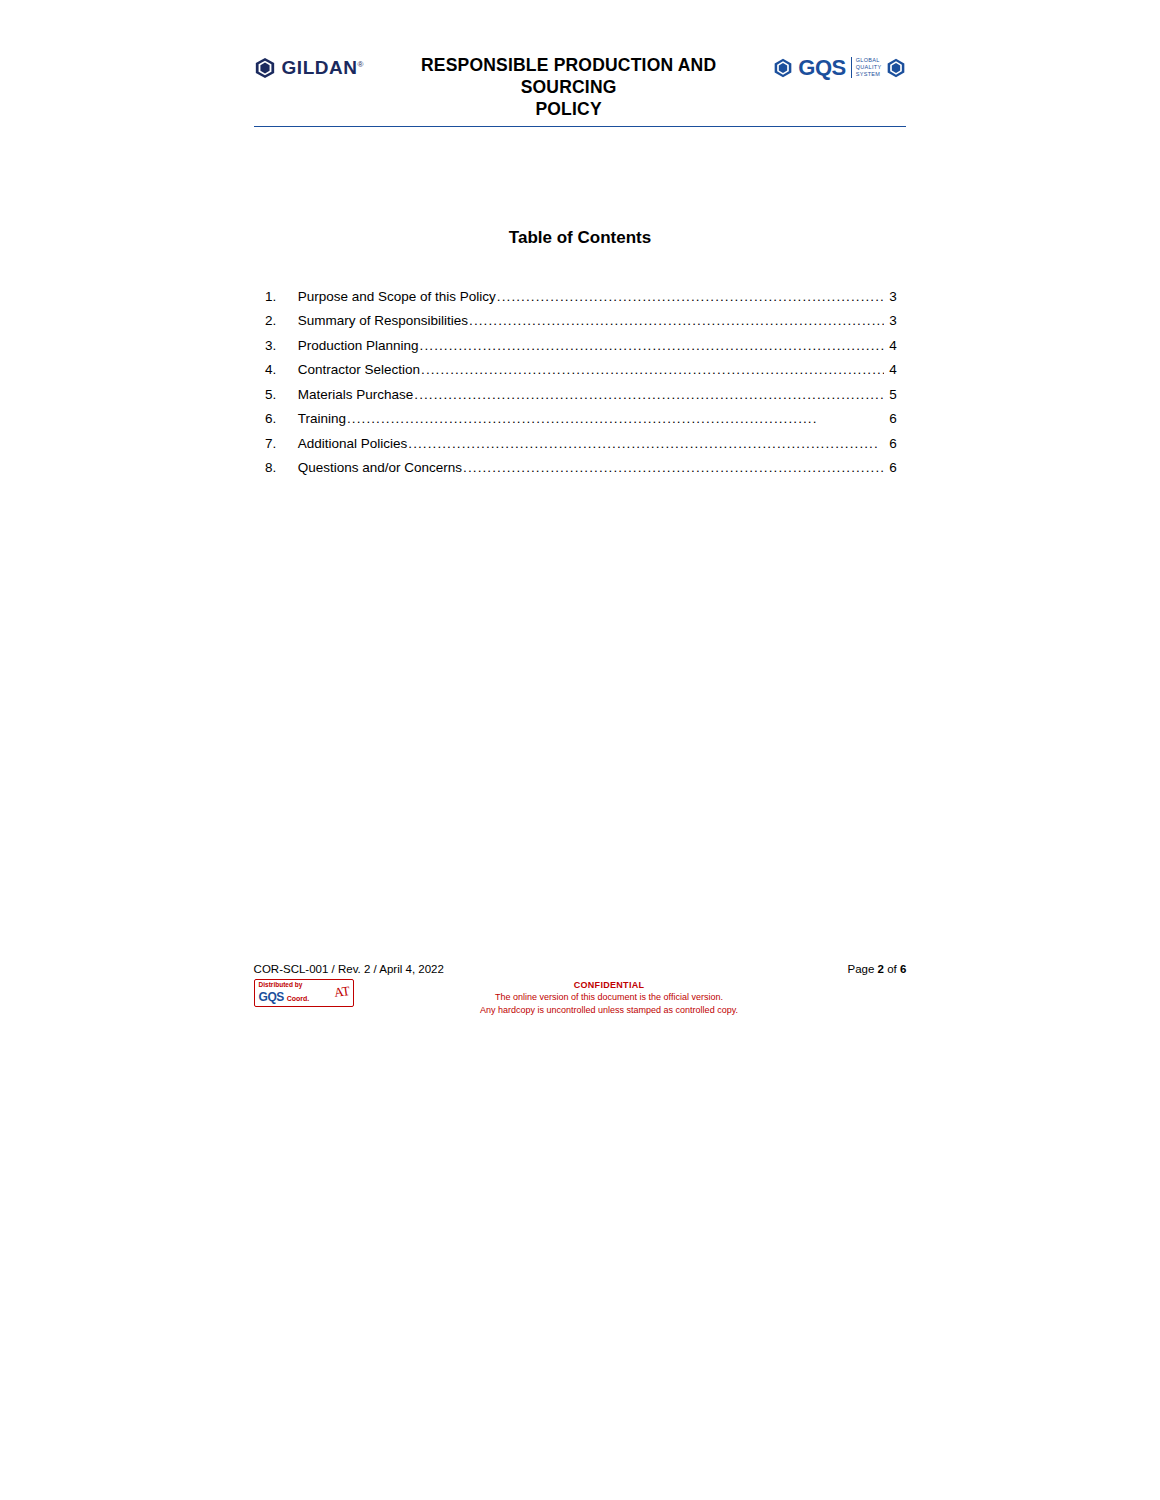GILDAN®
RESPONSIBLE PRODUCTION AND SOURCING
POLICY
GQS
GLOBAL
QUALITY
SYSTEM
Table of Contents
1. Purpose and Scope of this Policy ................................................................................................. 3
2. Summary of Responsibilities ................................................................................................. 3
3. Production Planning ................................................................................................. 4
4. Contractor Selection ................................................................................................. 4
5. Materials Purchase ................................................................................................. 5
6. Training ................................................................................................. 6
7. Additional Policies ................................................................................................. 6
8. Questions and/or Concerns ................................................................................................. 6
COR-SCL-001 / Rev. 2 / April 4, 2022
Page 2 of 6
Distributed by
GQS Coord.
AT
CONFIDENTIAL
The online version of this document is the official version.
Any hardcopy is uncontrolled unless stamped as controlled copy.